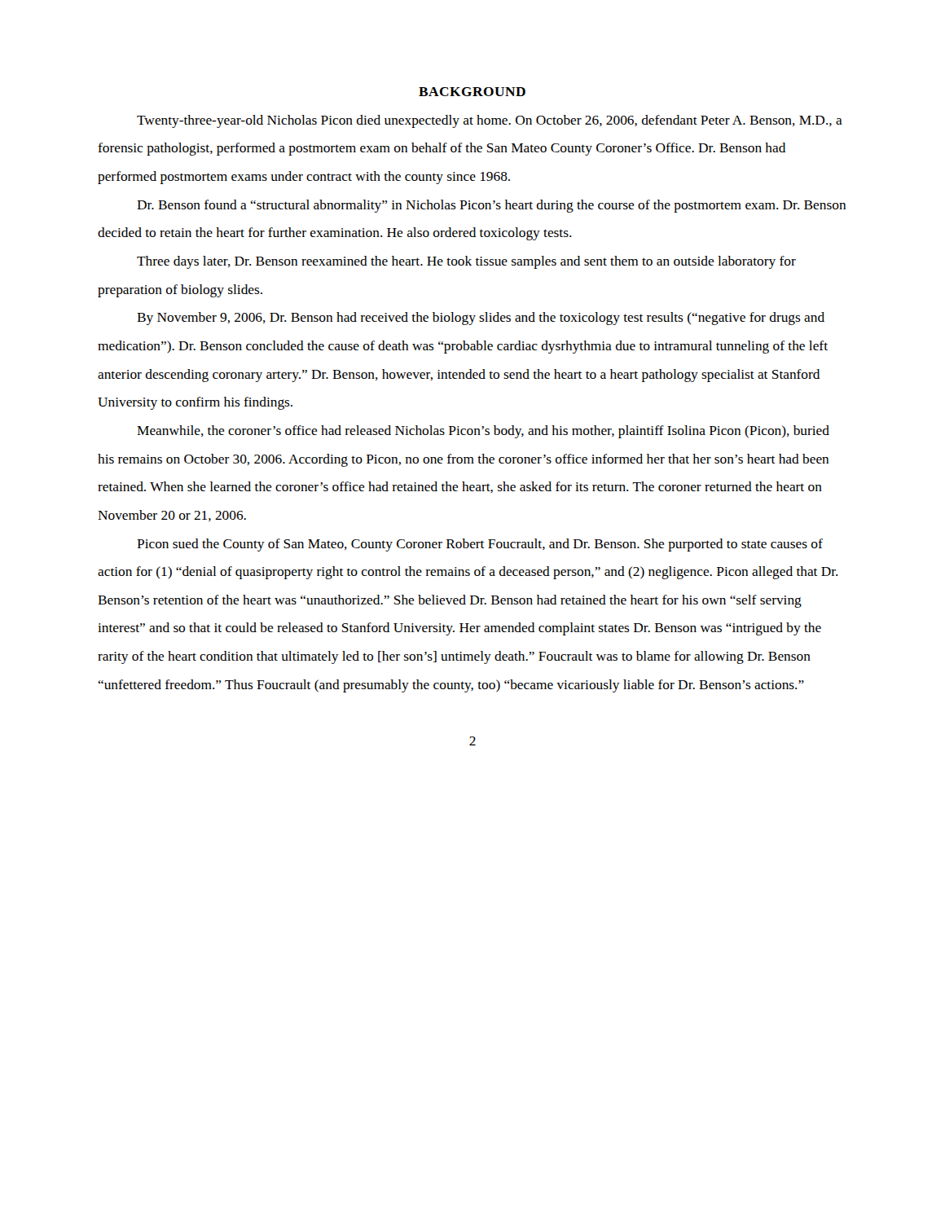BACKGROUND
Twenty-three-year-old Nicholas Picon died unexpectedly at home. On October 26, 2006, defendant Peter A. Benson, M.D., a forensic pathologist, performed a postmortem exam on behalf of the San Mateo County Coroner’s Office. Dr. Benson had performed postmortem exams under contract with the county since 1968.
Dr. Benson found a “structural abnormality” in Nicholas Picon’s heart during the course of the postmortem exam. Dr. Benson decided to retain the heart for further examination. He also ordered toxicology tests.
Three days later, Dr. Benson reexamined the heart. He took tissue samples and sent them to an outside laboratory for preparation of biology slides.
By November 9, 2006, Dr. Benson had received the biology slides and the toxicology test results (“negative for drugs and medication”). Dr. Benson concluded the cause of death was “probable cardiac dysrhythmia due to intramural tunneling of the left anterior descending coronary artery.” Dr. Benson, however, intended to send the heart to a heart pathology specialist at Stanford University to confirm his findings.
Meanwhile, the coroner’s office had released Nicholas Picon’s body, and his mother, plaintiff Isolina Picon (Picon), buried his remains on October 30, 2006. According to Picon, no one from the coroner’s office informed her that her son’s heart had been retained. When she learned the coroner’s office had retained the heart, she asked for its return. The coroner returned the heart on November 20 or 21, 2006.
Picon sued the County of San Mateo, County Coroner Robert Foucrault, and Dr. Benson. She purported to state causes of action for (1) “denial of quasiproperty right to control the remains of a deceased person,” and (2) negligence. Picon alleged that Dr. Benson’s retention of the heart was “unauthorized.” She believed Dr. Benson had retained the heart for his own “self serving interest” and so that it could be released to Stanford University. Her amended complaint states Dr. Benson was “intrigued by the rarity of the heart condition that ultimately led to [her son’s] untimely death.” Foucrault was to blame for allowing Dr. Benson “unfettered freedom.” Thus Foucrault (and presumably the county, too) “became vicariously liable for Dr. Benson’s actions.”
2